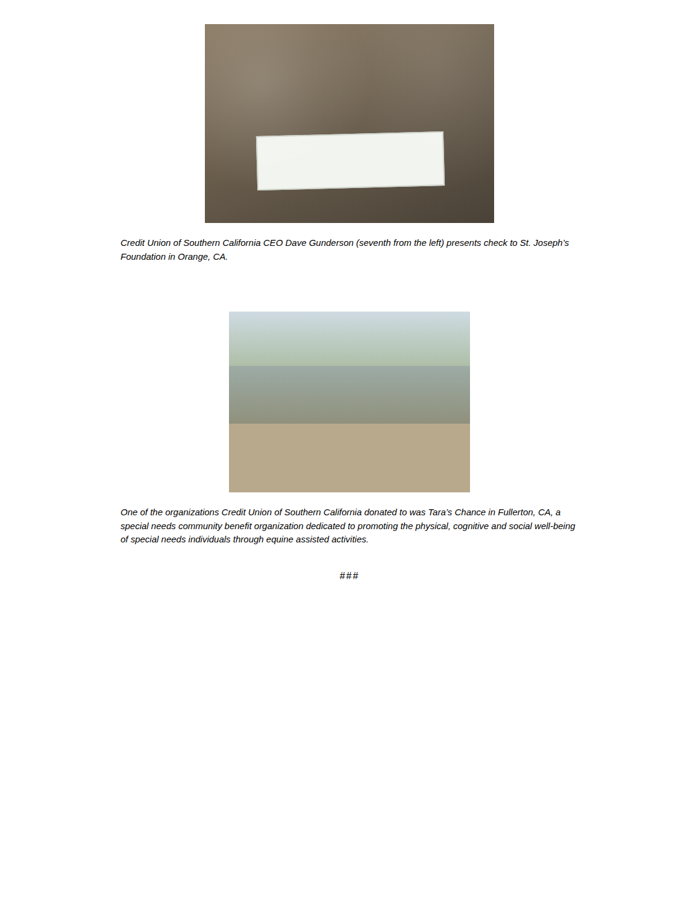Credit Union of Southern California CEO Dave Gunderson (seventh from the left) presents check to St. Joseph’s Foundation in Orange, CA.
One of the organizations Credit Union of Southern California donated to was Tara’s Chance in Fullerton, CA, a special needs community benefit organization dedicated to promoting the physical, cognitive and social well-being of special needs individuals through equine assisted activities.
###